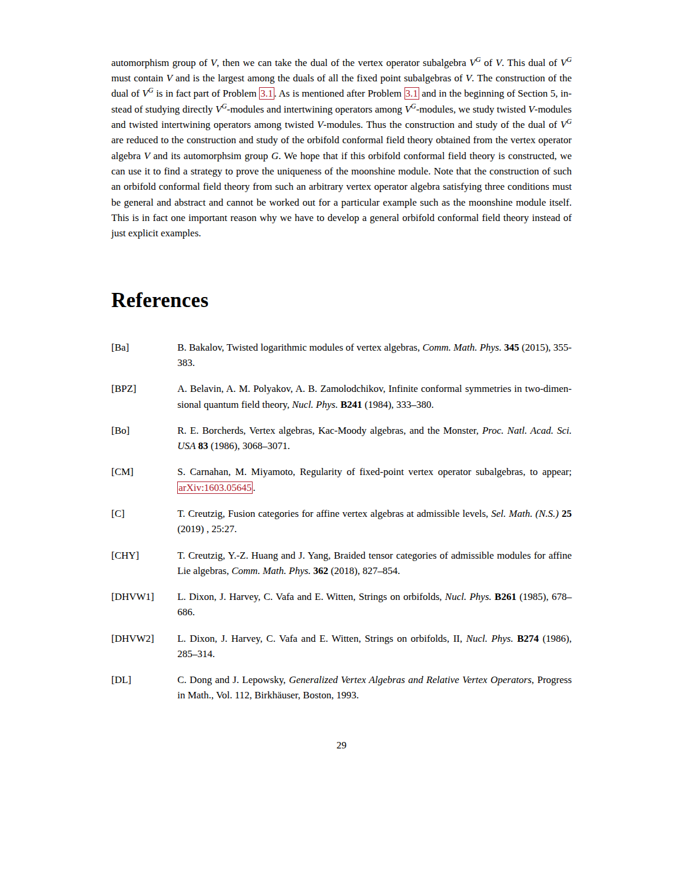automorphism group of V, then we can take the dual of the vertex operator subalgebra VG of V. This dual of VG must contain V and is the largest among the duals of all the fixed point subalgebras of V. The construction of the dual of VG is in fact part of Problem 3.1. As is mentioned after Problem 3.1 and in the beginning of Section 5, instead of studying directly VG-modules and intertwining operators among VG-modules, we study twisted V-modules and twisted intertwining operators among twisted V-modules. Thus the construction and study of the dual of VG are reduced to the construction and study of the orbifold conformal field theory obtained from the vertex operator algebra V and its automorphsim group G. We hope that if this orbifold conformal field theory is constructed, we can use it to find a strategy to prove the uniqueness of the moonshine module. Note that the construction of such an orbifold conformal field theory from such an arbitrary vertex operator algebra satisfying three conditions must be general and abstract and cannot be worked out for a particular example such as the moonshine module itself. This is in fact one important reason why we have to develop a general orbifold conformal field theory instead of just explicit examples.
References
[Ba]
B. Bakalov, Twisted logarithmic modules of vertex algebras, Comm. Math. Phys. 345 (2015), 355-383.
[BPZ]
A. Belavin, A. M. Polyakov, A. B. Zamolodchikov, Infinite conformal symmetries in two-dimensional quantum field theory, Nucl. Phys. B241 (1984), 333–380.
[Bo]
R. E. Borcherds, Vertex algebras, Kac-Moody algebras, and the Monster, Proc. Natl. Acad. Sci. USA 83 (1986), 3068–3071.
[CM]
S. Carnahan, M. Miyamoto, Regularity of fixed-point vertex operator subalgebras, to appear; arXiv:1603.05645.
[C]
T. Creutzig, Fusion categories for affine vertex algebras at admissible levels, Sel. Math. (N.S.) 25 (2019) , 25:27.
[CHY]
T. Creutzig, Y.-Z. Huang and J. Yang, Braided tensor categories of admissible modules for affine Lie algebras, Comm. Math. Phys. 362 (2018), 827–854.
[DHVW1]
L. Dixon, J. Harvey, C. Vafa and E. Witten, Strings on orbifolds, Nucl. Phys. B261 (1985), 678–686.
[DHVW2]
L. Dixon, J. Harvey, C. Vafa and E. Witten, Strings on orbifolds, II, Nucl. Phys. B274 (1986), 285–314.
[DL]
C. Dong and J. Lepowsky, Generalized Vertex Algebras and Relative Vertex Operators, Progress in Math., Vol. 112, Birkhäuser, Boston, 1993.
29